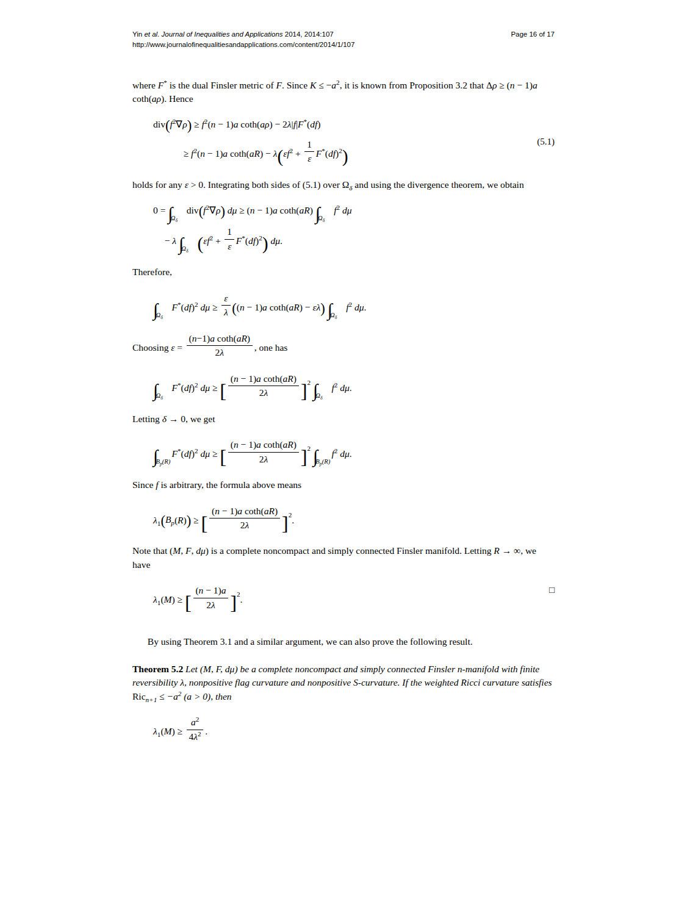Yin et al. Journal of Inequalities and Applications 2014, 2014:107
http://www.journalofinequalitiesandapplications.com/content/2014/1/107
Page 16 of 17
where F* is the dual Finsler metric of F. Since K ≤ −a2, it is known from Proposition 3.2 that Δρ ≥ (n − 1)a coth(aρ). Hence
(5.1) div(f2∇ρ) ≥ f2(n − 1)a coth(aρ) − 2λ|f|F*(df) ≥ f2(n − 1)a coth(aR) − λ(εf2 + 1 ε F*(df)2)
holds for any ε > 0. Integrating both sides of (5.1) over Ωδ and using the divergence theorem, we obtain
0 = ∫Ωδ div(f2∇ρ) dμ ≥ (n − 1)a coth(aR) ∫Ωδ f2 dμ − λ ∫Ωδ (εf2 + 1 ε F*(df)2) dμ.
Therefore,
∫Ωδ F*(df)2 dμ ≥ ελ((n − 1)a coth(aR) − ελ) ∫Ωδ f2 dμ.
Choosing ε = (n−1)a coth(aR) 2λ, one has
∫Ωδ F*(df)2 dμ ≥ [(n − 1)a coth(aR) 2λ] 2 ∫Ωδ f2 dμ.
Letting δ → 0, we get
∫Bp(R) F*(df)2 dμ ≥ [(n − 1)a coth(aR) 2λ] 2 ∫Bp(R) f2 dμ.
Since f is arbitrary, the formula above means
λ1(Bp(R)) ≥ [(n − 1)a coth(aR) 2λ] 2.
Note that (M, F, dμ) is a complete noncompact and simply connected Finsler manifold. Letting R → ∞, we have
λ1(M) ≥ [(n − 1)a 2λ] 2. □
By using Theorem 3.1 and a similar argument, we can also prove the following result.
Theorem 5.2 Let (M, F, dμ) be a complete noncompact and simply connected Finsler n-manifold with finite reversibility λ, nonpositive flag curvature and nonpositive S-curvature. If the weighted Ricci curvature satisfies Ricn+1 ≤ −a2 (a > 0), then
λ1(M) ≥ a24λ2.